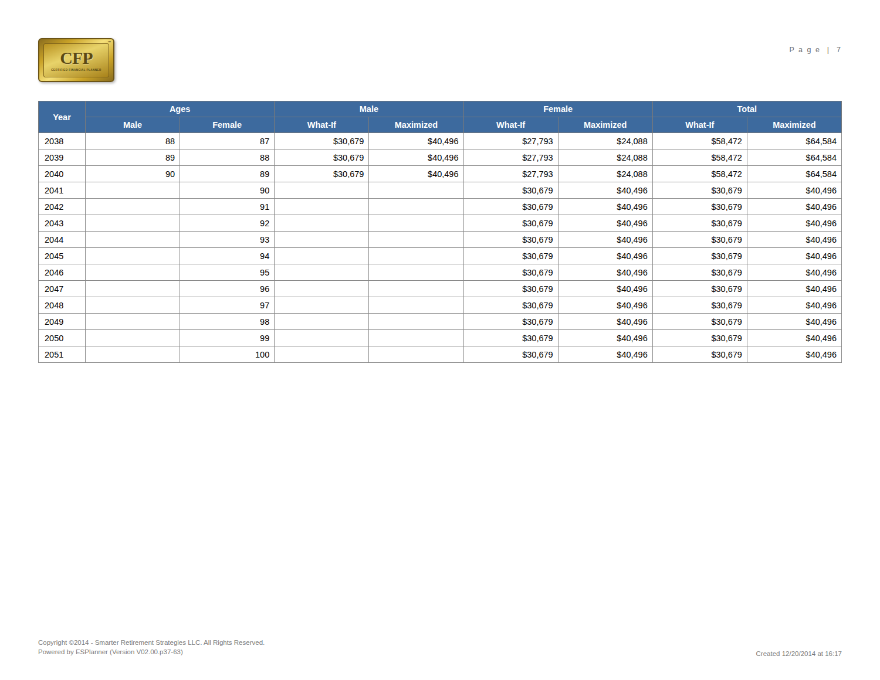™
CFP
CERTIFIED FINANCIAL PLANNER
P a g e | 7
| Year | Ages | Male | Female | Total |
| --- | --- | --- | --- | --- |
| Male | Female | What-If | Maximized | What-If | Maximized | What-If | Maximized |
| 2038 | 88 | 87 | $30,679 | $40,496 | $27,793 | $24,088 | $58,472 | $64,584 |
| 2039 | 89 | 88 | $30,679 | $40,496 | $27,793 | $24,088 | $58,472 | $64,584 |
| 2040 | 90 | 89 | $30,679 | $40,496 | $27,793 | $24,088 | $58,472 | $64,584 |
| 2041 | | 90 | | | $30,679 | $40,496 | $30,679 | $40,496 |
| 2042 | | 91 | | | $30,679 | $40,496 | $30,679 | $40,496 |
| 2043 | | 92 | | | $30,679 | $40,496 | $30,679 | $40,496 |
| 2044 | | 93 | | | $30,679 | $40,496 | $30,679 | $40,496 |
| 2045 | | 94 | | | $30,679 | $40,496 | $30,679 | $40,496 |
| 2046 | | 95 | | | $30,679 | $40,496 | $30,679 | $40,496 |
| 2047 | | 96 | | | $30,679 | $40,496 | $30,679 | $40,496 |
| 2048 | | 97 | | | $30,679 | $40,496 | $30,679 | $40,496 |
| 2049 | | 98 | | | $30,679 | $40,496 | $30,679 | $40,496 |
| 2050 | | 99 | | | $30,679 | $40,496 | $30,679 | $40,496 |
| 2051 | | 100 | | | $30,679 | $40,496 | $30,679 | $40,496 |
Copyright ©2014 - Smarter Retirement Strategies LLC. All Rights Reserved.
Powered by ESPlanner (Version V02.00.p37-63)
Created 12/20/2014 at 16:17